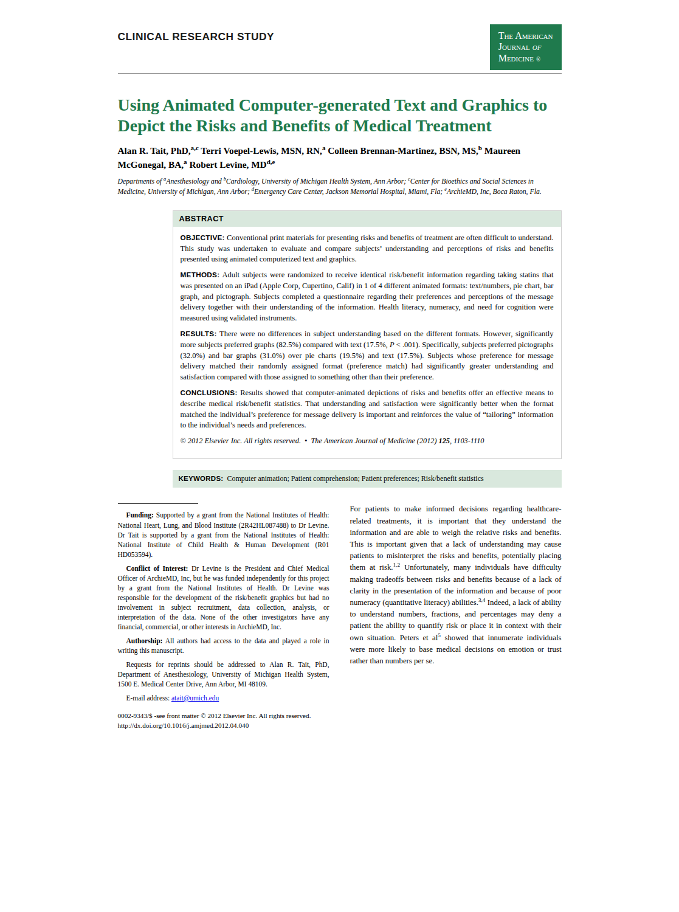CLINICAL RESEARCH STUDY
The American Journal of Medicine ®
Using Animated Computer-generated Text and Graphics to Depict the Risks and Benefits of Medical Treatment
Alan R. Tait, PhD,a,c Terri Voepel-Lewis, MSN, RN,a Colleen Brennan-Martinez, BSN, MS,b Maureen McGonegal, BA,a Robert Levine, MDd,e
Departments of aAnesthesiology and bCardiology, University of Michigan Health System, Ann Arbor; cCenter for Bioethics and Social Sciences in Medicine, University of Michigan, Ann Arbor; dEmergency Care Center, Jackson Memorial Hospital, Miami, Fla; eArchieMD, Inc, Boca Raton, Fla.
ABSTRACT
OBJECTIVE: Conventional print materials for presenting risks and benefits of treatment are often difficult to understand. This study was undertaken to evaluate and compare subjects’ understanding and perceptions of risks and benefits presented using animated computerized text and graphics.
METHODS: Adult subjects were randomized to receive identical risk/benefit information regarding taking statins that was presented on an iPad (Apple Corp, Cupertino, Calif) in 1 of 4 different animated formats: text/numbers, pie chart, bar graph, and pictograph. Subjects completed a questionnaire regarding their preferences and perceptions of the message delivery together with their understanding of the information. Health literacy, numeracy, and need for cognition were measured using validated instruments.
RESULTS: There were no differences in subject understanding based on the different formats. However, significantly more subjects preferred graphs (82.5%) compared with text (17.5%, P < .001). Specifically, subjects preferred pictographs (32.0%) and bar graphs (31.0%) over pie charts (19.5%) and text (17.5%). Subjects whose preference for message delivery matched their randomly assigned format (preference match) had significantly greater understanding and satisfaction compared with those assigned to something other than their preference.
CONCLUSIONS: Results showed that computer-animated depictions of risks and benefits offer an effective means to describe medical risk/benefit statistics. That understanding and satisfaction were significantly better when the format matched the individual’s preference for message delivery is important and reinforces the value of “tailoring” information to the individual’s needs and preferences.
© 2012 Elsevier Inc. All rights reserved. • The American Journal of Medicine (2012) 125, 1103-1110
KEYWORDS: Computer animation; Patient comprehension; Patient preferences; Risk/benefit statistics
Funding: Supported by a grant from the National Institutes of Health: National Heart, Lung, and Blood Institute (2R42HL087488) to Dr Levine. Dr Tait is supported by a grant from the National Institutes of Health: National Institute of Child Health & Human Development (R01 HD053594).
Conflict of Interest: Dr Levine is the President and Chief Medical Officer of ArchieMD, Inc, but he was funded independently for this project by a grant from the National Institutes of Health. Dr Levine was responsible for the development of the risk/benefit graphics but had no involvement in subject recruitment, data collection, analysis, or interpretation of the data. None of the other investigators have any financial, commercial, or other interests in ArchieMD, Inc.
Authorship: All authors had access to the data and played a role in writing this manuscript.
Requests for reprints should be addressed to Alan R. Tait, PhD, Department of Anesthesiology, University of Michigan Health System, 1500 E. Medical Center Drive, Ann Arbor, MI 48109.
E-mail address: atait@umich.edu
0002-9343/$ -see front matter © 2012 Elsevier Inc. All rights reserved.
http://dx.doi.org/10.1016/j.amjmed.2012.04.040
For patients to make informed decisions regarding healthcare-related treatments, it is important that they understand the information and are able to weigh the relative risks and benefits. This is important given that a lack of understanding may cause patients to misinterpret the risks and benefits, potentially placing them at risk.1,2 Unfortunately, many individuals have difficulty making tradeoffs between risks and benefits because of a lack of clarity in the presentation of the information and because of poor numeracy (quantitative literacy) abilities.3,4 Indeed, a lack of ability to understand numbers, fractions, and percentages may deny a patient the ability to quantify risk or place it in context with their own situation. Peters et al5 showed that innumerate individuals were more likely to base medical decisions on emotion or trust rather than numbers per se.